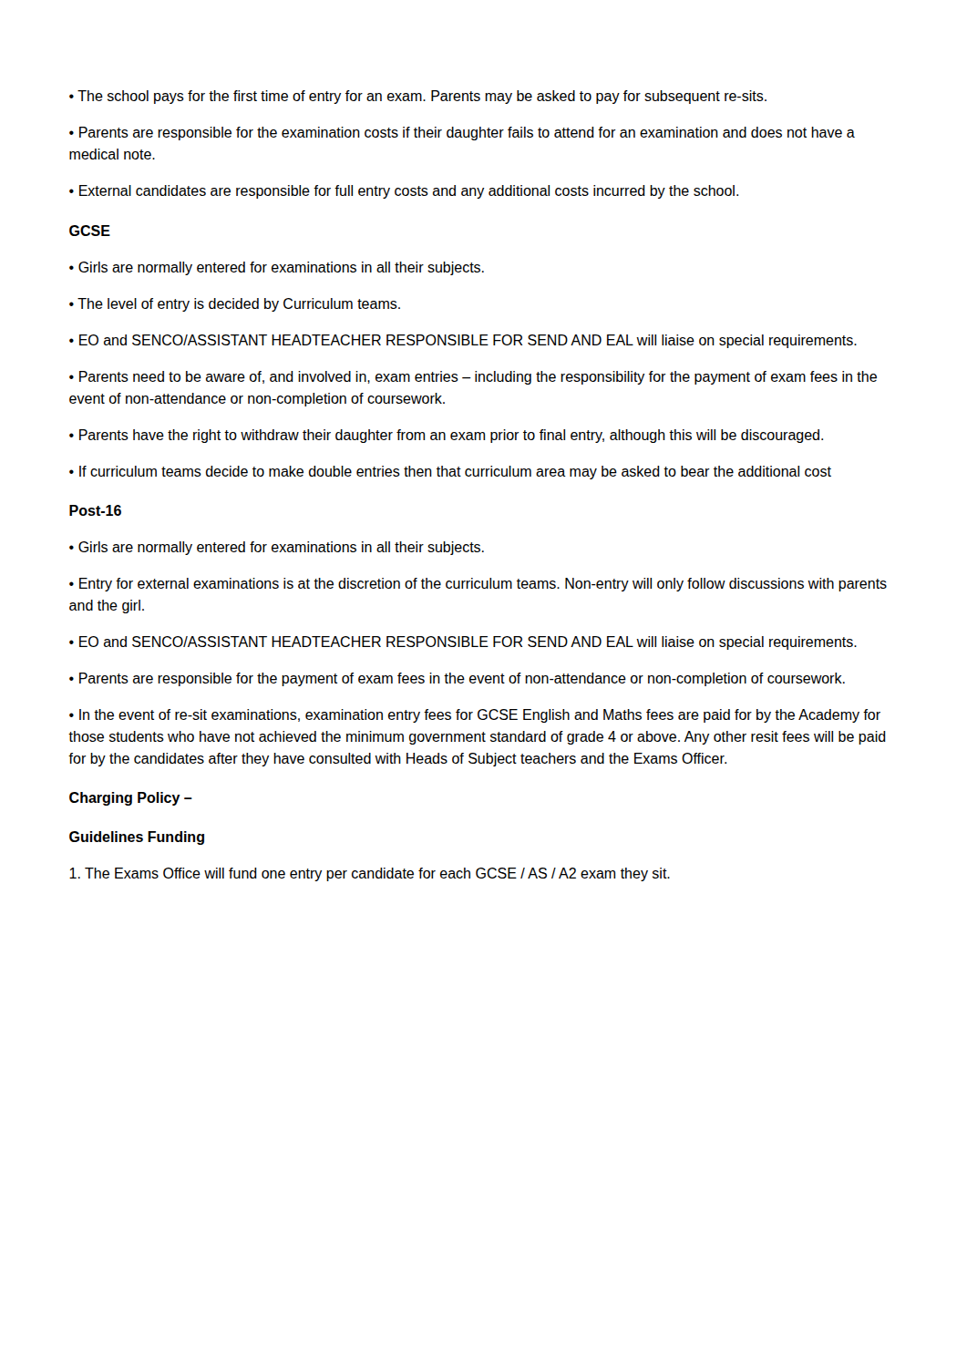• The school pays for the first time of entry for an exam. Parents may be asked to pay for subsequent re-sits.
• Parents are responsible for the examination costs if their daughter fails to attend for an examination and does not have a medical note.
• External candidates are responsible for full entry costs and any additional costs incurred by the school.
GCSE
• Girls are normally entered for examinations in all their subjects.
• The level of entry is decided by Curriculum teams.
• EO and SENCO/ASSISTANT HEADTEACHER RESPONSIBLE FOR SEND AND EAL will liaise on special requirements.
• Parents need to be aware of, and involved in, exam entries – including the responsibility for the payment of exam fees in the event of non-attendance or non-completion of coursework.
• Parents have the right to withdraw their daughter from an exam prior to final entry, although this will be discouraged.
• If curriculum teams decide to make double entries then that curriculum area may be asked to bear the additional cost
Post-16
• Girls are normally entered for examinations in all their subjects.
• Entry for external examinations is at the discretion of the curriculum teams. Non-entry will only follow discussions with parents and the girl.
• EO and SENCO/ASSISTANT HEADTEACHER RESPONSIBLE FOR SEND AND EAL will liaise on special requirements.
• Parents are responsible for the payment of exam fees in the event of non-attendance or non-completion of coursework.
• In the event of re-sit examinations, examination entry fees for GCSE English and Maths fees are paid for by the Academy for those students who have not achieved the minimum government standard of grade 4 or above. Any other resit fees will be paid for by the candidates after they have consulted with Heads of Subject teachers and the Exams Officer.
Charging Policy –
Guidelines Funding
1. The Exams Office will fund one entry per candidate for each GCSE / AS / A2 exam they sit.